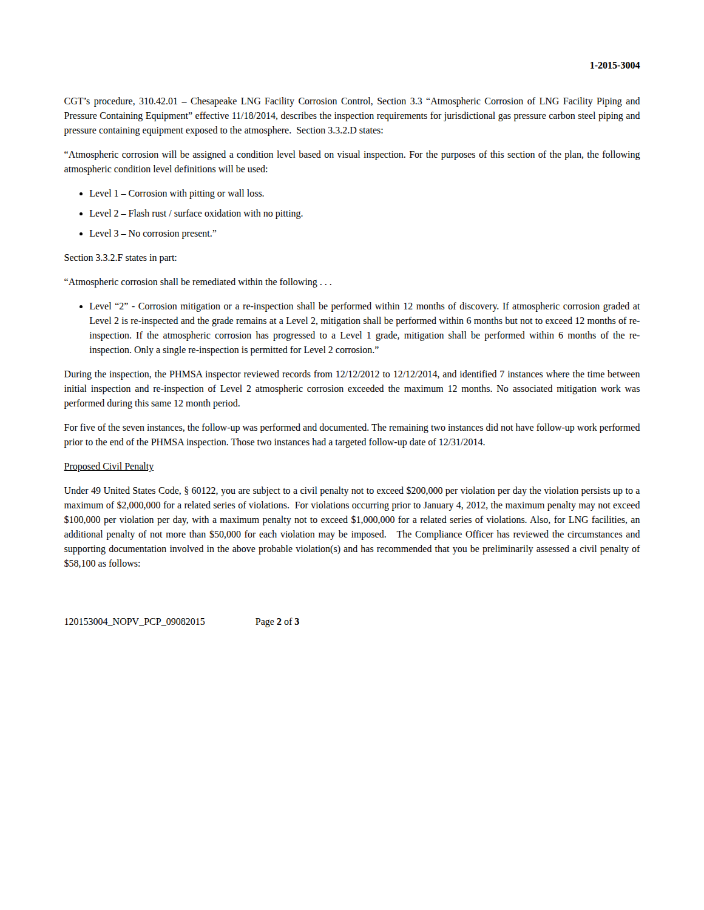1-2015-3004
CGT’s procedure, 310.42.01 – Chesapeake LNG Facility Corrosion Control, Section 3.3 “Atmospheric Corrosion of LNG Facility Piping and Pressure Containing Equipment” effective 11/18/2014, describes the inspection requirements for jurisdictional gas pressure carbon steel piping and pressure containing equipment exposed to the atmosphere. Section 3.3.2.D states:
“Atmospheric corrosion will be assigned a condition level based on visual inspection. For the purposes of this section of the plan, the following atmospheric condition level definitions will be used:
Level 1 – Corrosion with pitting or wall loss.
Level 2 – Flash rust / surface oxidation with no pitting.
Level 3 – No corrosion present.”
Section 3.3.2.F states in part:
“Atmospheric corrosion shall be remediated within the following . . .
Level “2” - Corrosion mitigation or a re-inspection shall be performed within 12 months of discovery. If atmospheric corrosion graded at Level 2 is re-inspected and the grade remains at a Level 2, mitigation shall be performed within 6 months but not to exceed 12 months of re-inspection. If the atmospheric corrosion has progressed to a Level 1 grade, mitigation shall be performed within 6 months of the re-inspection. Only a single re-inspection is permitted for Level 2 corrosion.”
During the inspection, the PHMSA inspector reviewed records from 12/12/2012 to 12/12/2014, and identified 7 instances where the time between initial inspection and re-inspection of Level 2 atmospheric corrosion exceeded the maximum 12 months. No associated mitigation work was performed during this same 12 month period.
For five of the seven instances, the follow-up was performed and documented. The remaining two instances did not have follow-up work performed prior to the end of the PHMSA inspection. Those two instances had a targeted follow-up date of 12/31/2014.
Proposed Civil Penalty
Under 49 United States Code, § 60122, you are subject to a civil penalty not to exceed $200,000 per violation per day the violation persists up to a maximum of $2,000,000 for a related series of violations. For violations occurring prior to January 4, 2012, the maximum penalty may not exceed $100,000 per violation per day, with a maximum penalty not to exceed $1,000,000 for a related series of violations. Also, for LNG facilities, an additional penalty of not more than $50,000 for each violation may be imposed. The Compliance Officer has reviewed the circumstances and supporting documentation involved in the above probable violation(s) and has recommended that you be preliminarily assessed a civil penalty of $58,100 as follows:
120153004_NOPV_PCP_09082015 Page 2 of 3